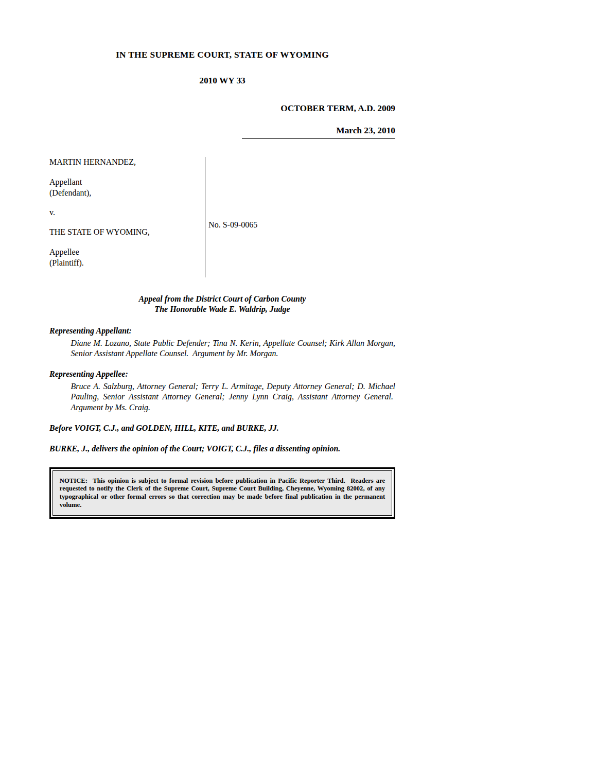IN THE SUPREME COURT, STATE OF WYOMING
2010 WY 33
OCTOBER TERM, A.D. 2009
March 23, 2010
| MARTIN HERNANDEZ, Appellant (Defendant), v. THE STATE OF WYOMING, Appellee (Plaintiff). | | No. S-09-0065 |
Appeal from the District Court of Carbon County
The Honorable Wade E. Waldrip, Judge
Representing Appellant:
Diane M. Lozano, State Public Defender; Tina N. Kerin, Appellate Counsel; Kirk Allan Morgan, Senior Assistant Appellate Counsel. Argument by Mr. Morgan.
Representing Appellee:
Bruce A. Salzburg, Attorney General; Terry L. Armitage, Deputy Attorney General; D. Michael Pauling, Senior Assistant Attorney General; Jenny Lynn Craig, Assistant Attorney General. Argument by Ms. Craig.
Before VOIGT, C.J., and GOLDEN, HILL, KITE, and BURKE, JJ.
BURKE, J., delivers the opinion of the Court; VOIGT, C.J., files a dissenting opinion.
NOTICE: This opinion is subject to formal revision before publication in Pacific Reporter Third. Readers are requested to notify the Clerk of the Supreme Court, Supreme Court Building, Cheyenne, Wyoming 82002, of any typographical or other formal errors so that correction may be made before final publication in the permanent volume.